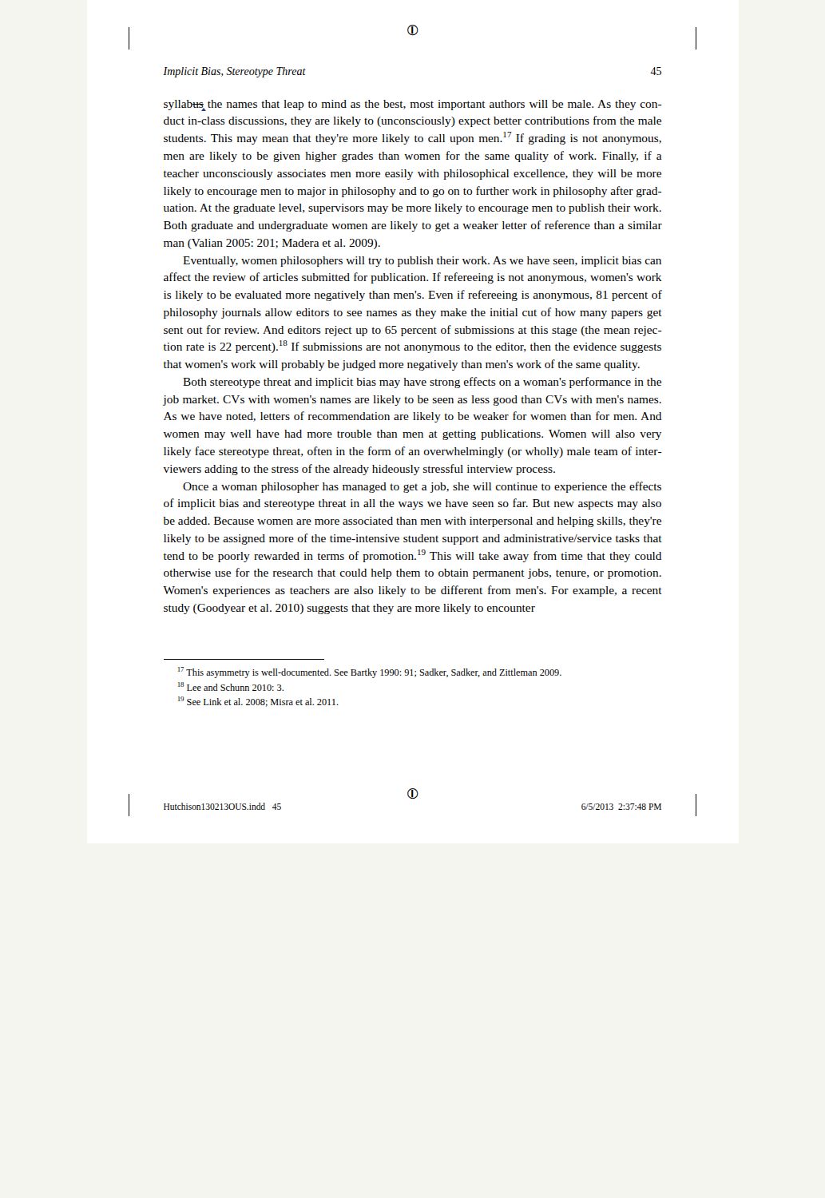⦶
Implicit Bias, Stereotype Threat 45
syllabus the names that leap to mind as the best, most important authors will be male. As they conduct in-class discussions, they are likely to (unconsciously) expect better contributions from the male students. This may mean that they're more likely to call upon men.17 If grading is not anonymous, men are likely to be given higher grades than women for the same quality of work. Finally, if a teacher unconsciously associates men more easily with philosophical excellence, they will be more likely to encourage men to major in philosophy and to go on to further work in philosophy after graduation. At the graduate level, supervisors may be more likely to encourage men to publish their work. Both graduate and undergraduate women are likely to get a weaker letter of reference than a similar man (Valian 2005: 201; Madera et al. 2009).
Eventually, women philosophers will try to publish their work. As we have seen, implicit bias can affect the review of articles submitted for publication. If refereeing is not anonymous, women's work is likely to be evaluated more negatively than men's. Even if refereeing is anonymous, 81 percent of philosophy journals allow editors to see names as they make the initial cut of how many papers get sent out for review. And editors reject up to 65 percent of submissions at this stage (the mean rejection rate is 22 percent).18 If submissions are not anonymous to the editor, then the evidence suggests that women's work will probably be judged more negatively than men's work of the same quality.
Both stereotype threat and implicit bias may have strong effects on a woman's performance in the job market. CVs with women's names are likely to be seen as less good than CVs with men's names. As we have noted, letters of recommendation are likely to be weaker for women than for men. And women may well have had more trouble than men at getting publications. Women will also very likely face stereotype threat, often in the form of an overwhelmingly (or wholly) male team of interviewers adding to the stress of the already hideously stressful interview process.
Once a woman philosopher has managed to get a job, she will continue to experience the effects of implicit bias and stereotype threat in all the ways we have seen so far. But new aspects may also be added. Because women are more associated than men with interpersonal and helping skills, they're likely to be assigned more of the time-intensive student support and administrative/service tasks that tend to be poorly rewarded in terms of promotion.19 This will take away from time that they could otherwise use for the research that could help them to obtain permanent jobs, tenure, or promotion. Women's experiences as teachers are also likely to be different from men's. For example, a recent study (Goodyear et al. 2010) suggests that they are more likely to encounter
17 This asymmetry is well-documented. See Bartky 1990: 91; Sadker, Sadker, and Zittleman 2009.
18 Lee and Schunn 2010: 3.
19 See Link et al. 2008; Misra et al. 2011.
⦶
Hutchison130213OUS.indd 45 6/5/2013 2:37:48 PM